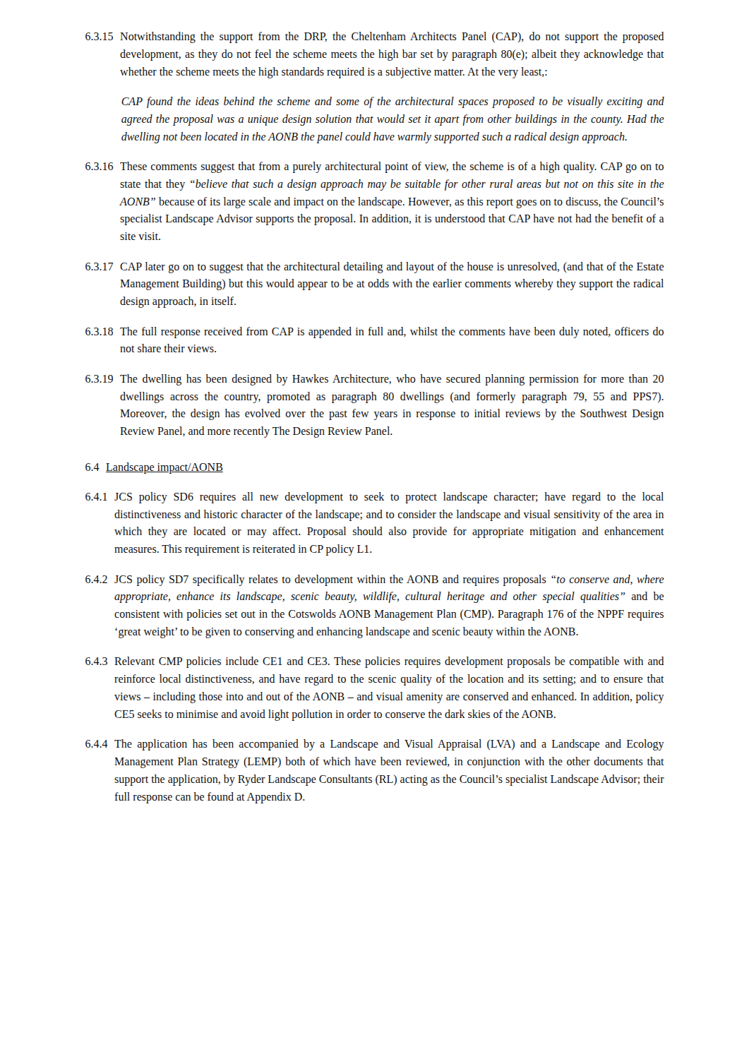6.3.15 Notwithstanding the support from the DRP, the Cheltenham Architects Panel (CAP), do not support the proposed development, as they do not feel the scheme meets the high bar set by paragraph 80(e); albeit they acknowledge that whether the scheme meets the high standards required is a subjective matter. At the very least,:
CAP found the ideas behind the scheme and some of the architectural spaces proposed to be visually exciting and agreed the proposal was a unique design solution that would set it apart from other buildings in the county. Had the dwelling not been located in the AONB the panel could have warmly supported such a radical design approach.
6.3.16 These comments suggest that from a purely architectural point of view, the scheme is of a high quality. CAP go on to state that they “believe that such a design approach may be suitable for other rural areas but not on this site in the AONB” because of its large scale and impact on the landscape. However, as this report goes on to discuss, the Council’s specialist Landscape Advisor supports the proposal. In addition, it is understood that CAP have not had the benefit of a site visit.
6.3.17 CAP later go on to suggest that the architectural detailing and layout of the house is unresolved, (and that of the Estate Management Building) but this would appear to be at odds with the earlier comments whereby they support the radical design approach, in itself.
6.3.18 The full response received from CAP is appended in full and, whilst the comments have been duly noted, officers do not share their views.
6.3.19 The dwelling has been designed by Hawkes Architecture, who have secured planning permission for more than 20 dwellings across the country, promoted as paragraph 80 dwellings (and formerly paragraph 79, 55 and PPS7). Moreover, the design has evolved over the past few years in response to initial reviews by the Southwest Design Review Panel, and more recently The Design Review Panel.
6.4 Landscape impact/AONB
6.4.1 JCS policy SD6 requires all new development to seek to protect landscape character; have regard to the local distinctiveness and historic character of the landscape; and to consider the landscape and visual sensitivity of the area in which they are located or may affect. Proposal should also provide for appropriate mitigation and enhancement measures. This requirement is reiterated in CP policy L1.
6.4.2 JCS policy SD7 specifically relates to development within the AONB and requires proposals “to conserve and, where appropriate, enhance its landscape, scenic beauty, wildlife, cultural heritage and other special qualities” and be consistent with policies set out in the Cotswolds AONB Management Plan (CMP). Paragraph 176 of the NPPF requires ‘great weight’ to be given to conserving and enhancing landscape and scenic beauty within the AONB.
6.4.3 Relevant CMP policies include CE1 and CE3. These policies requires development proposals be compatible with and reinforce local distinctiveness, and have regard to the scenic quality of the location and its setting; and to ensure that views – including those into and out of the AONB – and visual amenity are conserved and enhanced. In addition, policy CE5 seeks to minimise and avoid light pollution in order to conserve the dark skies of the AONB.
6.4.4 The application has been accompanied by a Landscape and Visual Appraisal (LVA) and a Landscape and Ecology Management Plan Strategy (LEMP) both of which have been reviewed, in conjunction with the other documents that support the application, by Ryder Landscape Consultants (RL) acting as the Council’s specialist Landscape Advisor; their full response can be found at Appendix D.